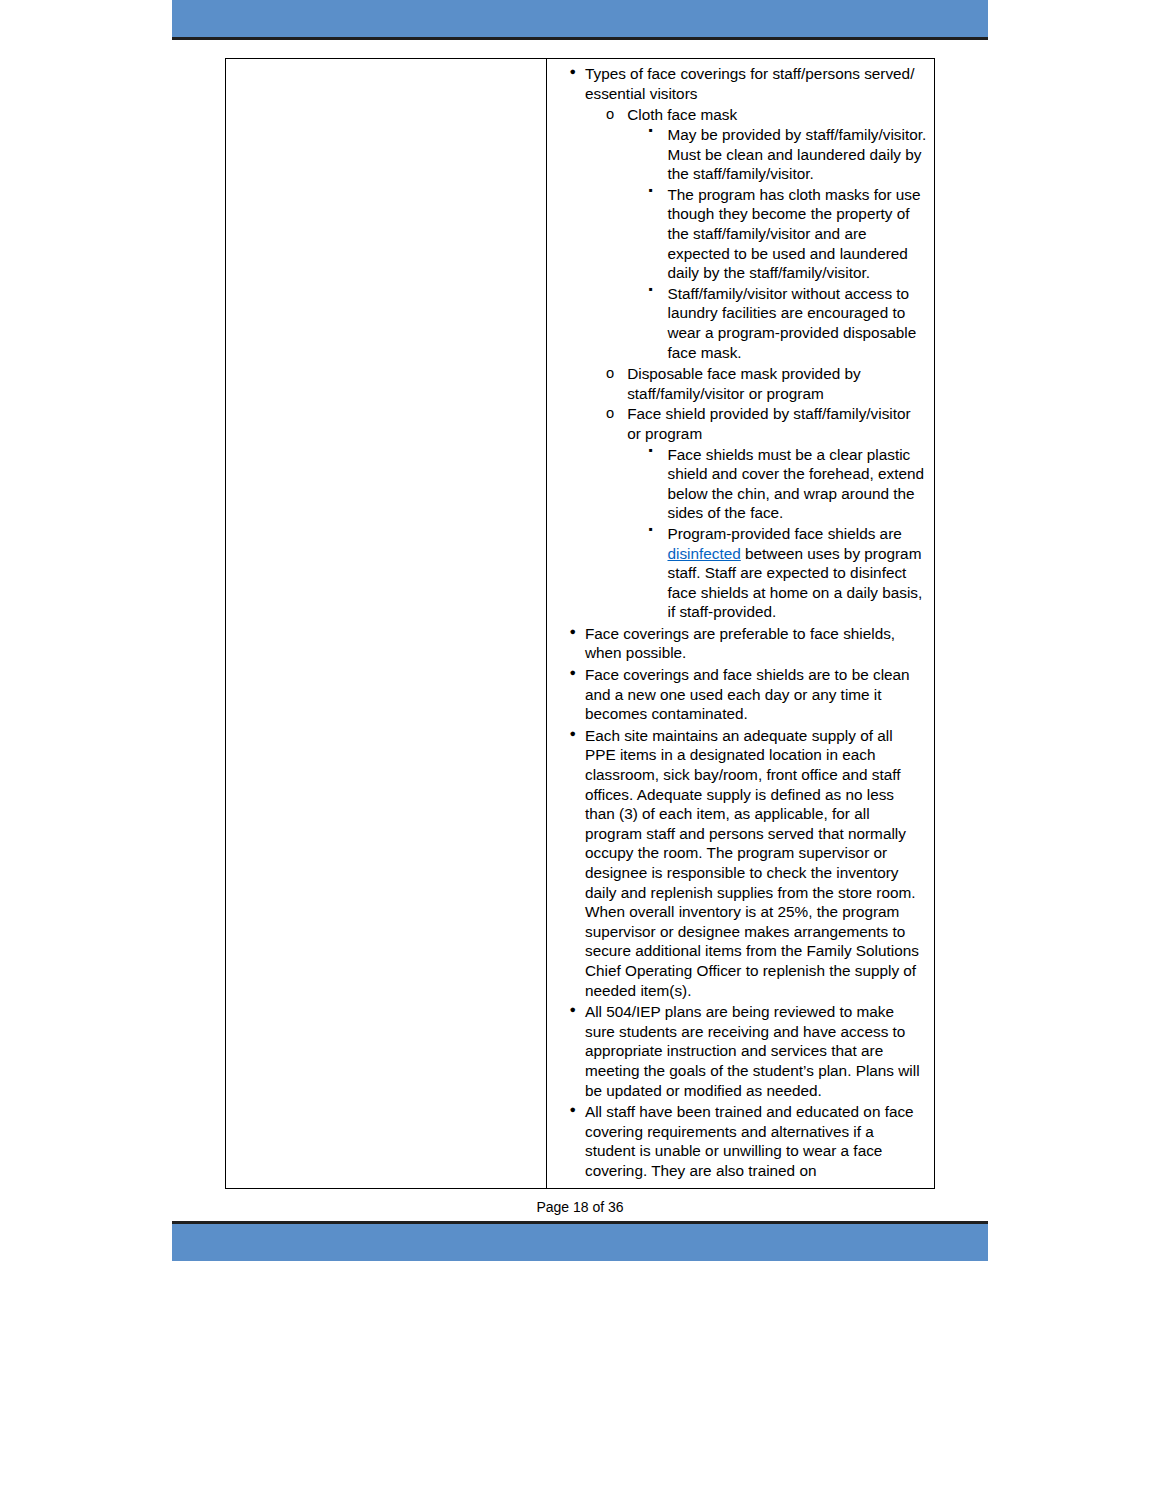| | Types of face coverings for staff/persons served/ essential visitors Cloth face mask May be provided by staff/family/visitor. Must be clean and laundered daily by the staff/family/visitor. The program has cloth masks for use though they become the property of the staff/family/visitor and are expected to be used and laundered daily by the staff/family/visitor. Staff/family/visitor without access to laundry facilities are encouraged to wear a program-provided disposable face mask. Disposable face mask provided by staff/family/visitor or program Face shield provided by staff/family/visitor or program Face shields must be a clear plastic shield and cover the forehead, extend below the chin, and wrap around the sides of the face. Program-provided face shields are disinfected between uses by program staff. Staff are expected to disinfect face shields at home on a daily basis, if staff-provided. Face coverings are preferable to face shields, when possible. Face coverings and face shields are to be clean and a new one used each day or any time it becomes contaminated. Each site maintains an adequate supply of all PPE items in a designated location in each classroom, sick bay/room, front office and staff offices. Adequate supply is defined as no less than (3) of each item, as applicable, for all program staff and persons served that normally occupy the room. The program supervisor or designee is responsible to check the inventory daily and replenish supplies from the store room. When overall inventory is at 25%, the program supervisor or designee makes arrangements to secure additional items from the Family Solutions Chief Operating Officer to replenish the supply of needed item(s). All 504/IEP plans are being reviewed to make sure students are receiving and have access to appropriate instruction and services that are meeting the goals of the student’s plan. Plans will be updated or modified as needed. All staff have been trained and educated on face covering requirements and alternatives if a student is unable or unwilling to wear a face covering. They are also trained on |
Page 18 of 36